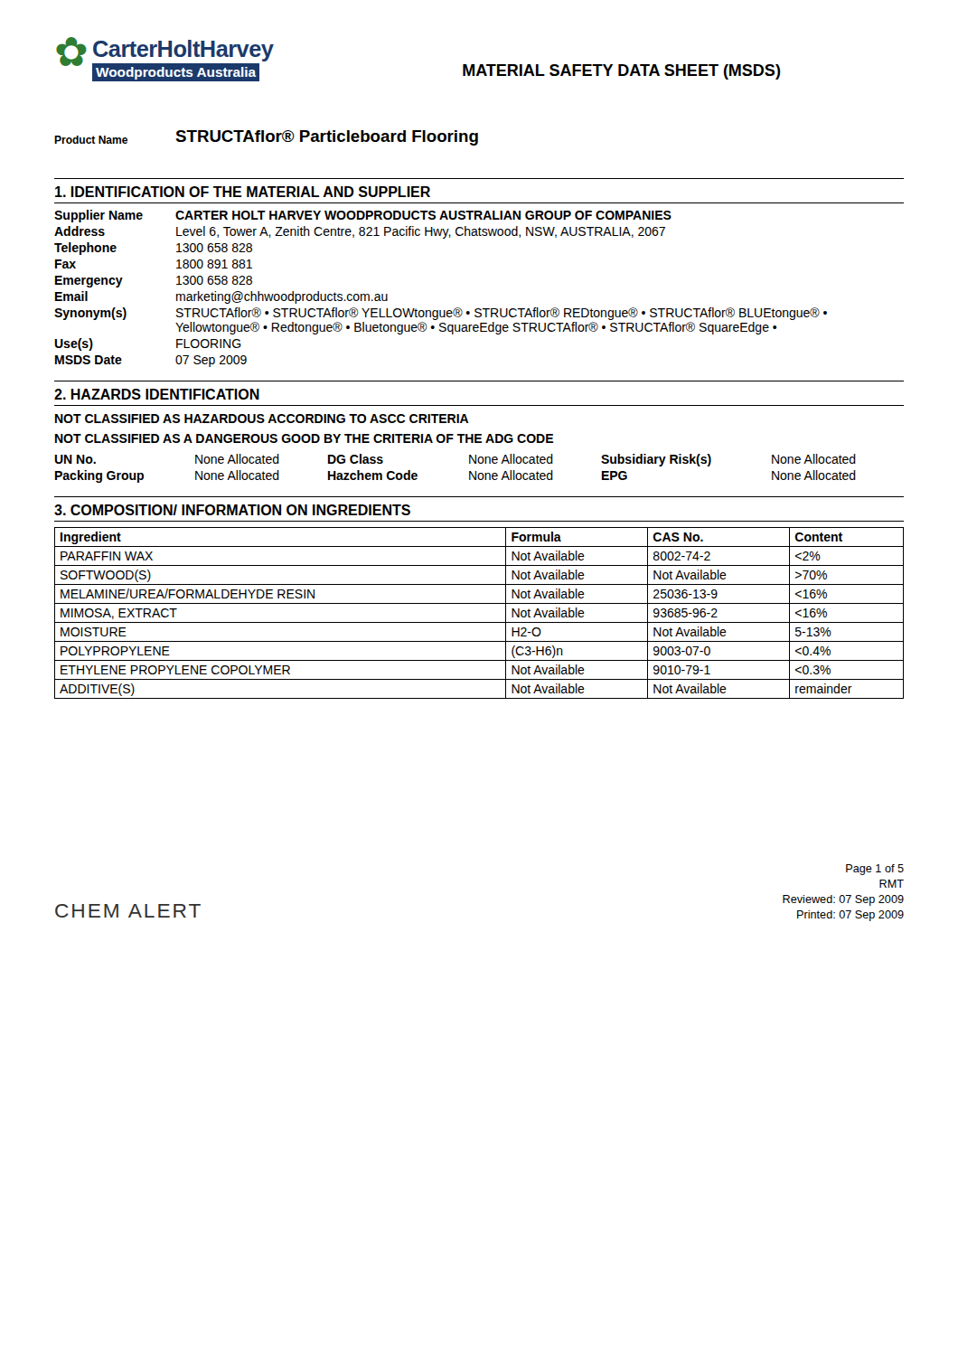✿ CarterHoltHarvey
Woodproducts Australia
MATERIAL SAFETY DATA SHEET (MSDS)
Product Name STRUCTAflor® Particleboard Flooring
1. IDENTIFICATION OF THE MATERIAL AND SUPPLIER
| Supplier Name | CARTER HOLT HARVEY WOODPRODUCTS AUSTRALIAN GROUP OF COMPANIES |
| Address | Level 6, Tower A, Zenith Centre, 821 Pacific Hwy, Chatswood, NSW, AUSTRALIA, 2067 |
| Telephone | 1300 658 828 |
| Fax | 1800 891 881 |
| Emergency | 1300 658 828 |
| Email | marketing@chhwoodproducts.com.au |
| Synonym(s) | STRUCTAflor® • STRUCTAflor® YELLOWtongue® • STRUCTAflor® REDtongue® • STRUCTAflor® BLUEtongue® • Yellowtongue® • Redtongue® • Bluetongue® • SquareEdge STRUCTAflor® • STRUCTAflor® SquareEdge • |
| Use(s) | FLOORING |
| MSDS Date | 07 Sep 2009 |
2. HAZARDS IDENTIFICATION
NOT CLASSIFIED AS HAZARDOUS ACCORDING TO ASCC CRITERIA
NOT CLASSIFIED AS A DANGEROUS GOOD BY THE CRITERIA OF THE ADG CODE
| UN No. | None Allocated | DG Class | None Allocated | Subsidiary Risk(s) | None Allocated |
| Packing Group | None Allocated | Hazchem Code | None Allocated | EPG | None Allocated |
3. COMPOSITION/ INFORMATION ON INGREDIENTS
| Ingredient | Formula | CAS No. | Content |
| --- | --- | --- | --- |
| PARAFFIN WAX | Not Available | 8002-74-2 | <2% |
| SOFTWOOD(S) | Not Available | Not Available | >70% |
| MELAMINE/UREA/FORMALDEHYDE RESIN | Not Available | 25036-13-9 | <16% |
| MIMOSA, EXTRACT | Not Available | 93685-96-2 | <16% |
| MOISTURE | H2-O | Not Available | 5-13% |
| POLYPROPYLENE | (C3-H6)n | 9003-07-0 | <0.4% |
| ETHYLENE PROPYLENE COPOLYMER | Not Available | 9010-79-1 | <0.3% |
| ADDITIVE(S) | Not Available | Not Available | remainder |
CHEM ALERT
Page 1 of 5
RMT
Reviewed: 07 Sep 2009
Printed: 07 Sep 2009